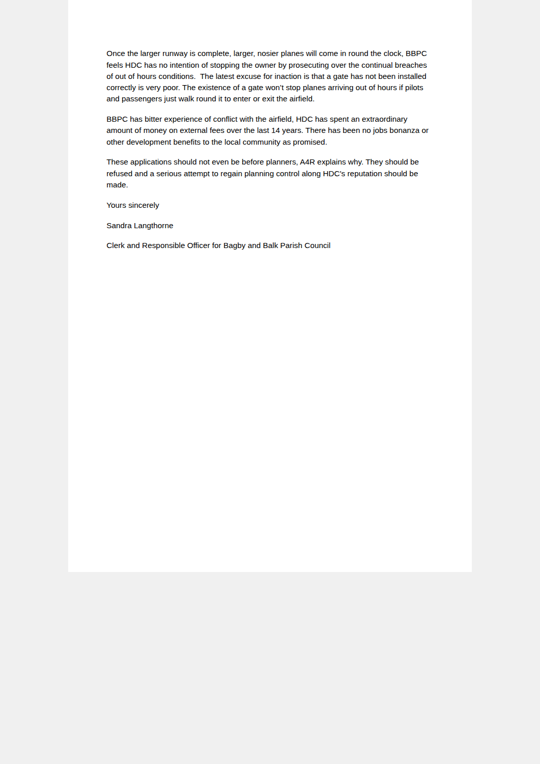Once the larger runway is complete, larger, nosier planes will come in round the clock, BBPC feels HDC has no intention of stopping the owner by prosecuting over the continual breaches of out of hours conditions. The latest excuse for inaction is that a gate has not been installed correctly is very poor. The existence of a gate won’t stop planes arriving out of hours if pilots and passengers just walk round it to enter or exit the airfield.
BBPC has bitter experience of conflict with the airfield, HDC has spent an extraordinary amount of money on external fees over the last 14 years. There has been no jobs bonanza or other development benefits to the local community as promised.
These applications should not even be before planners, A4R explains why. They should be refused and a serious attempt to regain planning control along HDC's reputation should be made.
Yours sincerely
Sandra Langthorne
Clerk and Responsible Officer for Bagby and Balk Parish Council